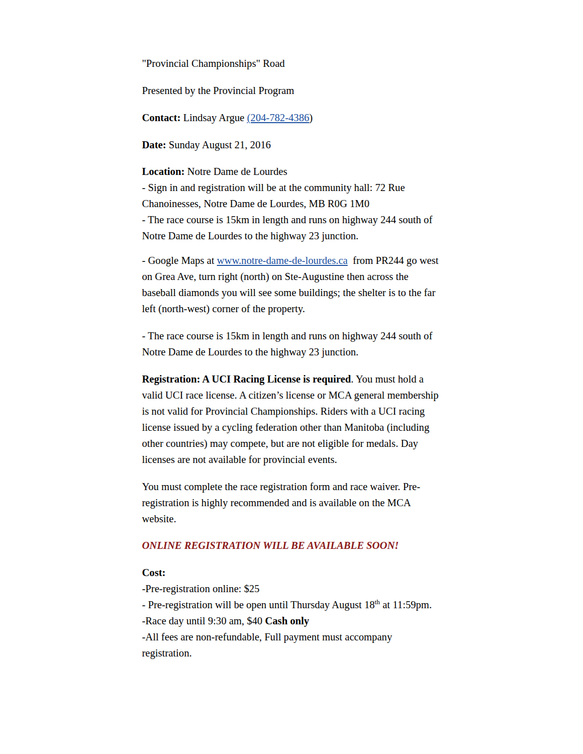"Provincial Championships" Road
Presented by the Provincial Program
Contact: Lindsay Argue (204-782-4386)
Date: Sunday August 21, 2016
Location: Notre Dame de Lourdes
- Sign in and registration will be at the community hall: 72 Rue Chanoinesses, Notre Dame de Lourdes, MB R0G 1M0
- The race course is 15km in length and runs on highway 244 south of Notre Dame de Lourdes to the highway 23 junction.
- Google Maps at www.notre-dame-de-lourdes.ca from PR244 go west on Grea Ave, turn right (north) on Ste-Augustine then across the baseball diamonds you will see some buildings; the shelter is to the far left (north-west) corner of the property.
- The race course is 15km in length and runs on highway 244 south of Notre Dame de Lourdes to the highway 23 junction.
Registration: A UCI Racing License is required. You must hold a valid UCI race license. A citizen’s license or MCA general membership is not valid for Provincial Championships. Riders with a UCI racing license issued by a cycling federation other than Manitoba (including other countries) may compete, but are not eligible for medals. Day licenses are not available for provincial events.
You must complete the race registration form and race waiver. Pre-registration is highly recommended and is available on the MCA website.
ONLINE REGISTRATION WILL BE AVAILABLE SOON!
Cost:
-Pre-registration online: $25
- Pre-registration will be open until Thursday August 18th at 11:59pm.
-Race day until 9:30 am, $40 Cash only
-All fees are non-refundable, Full payment must accompany registration.